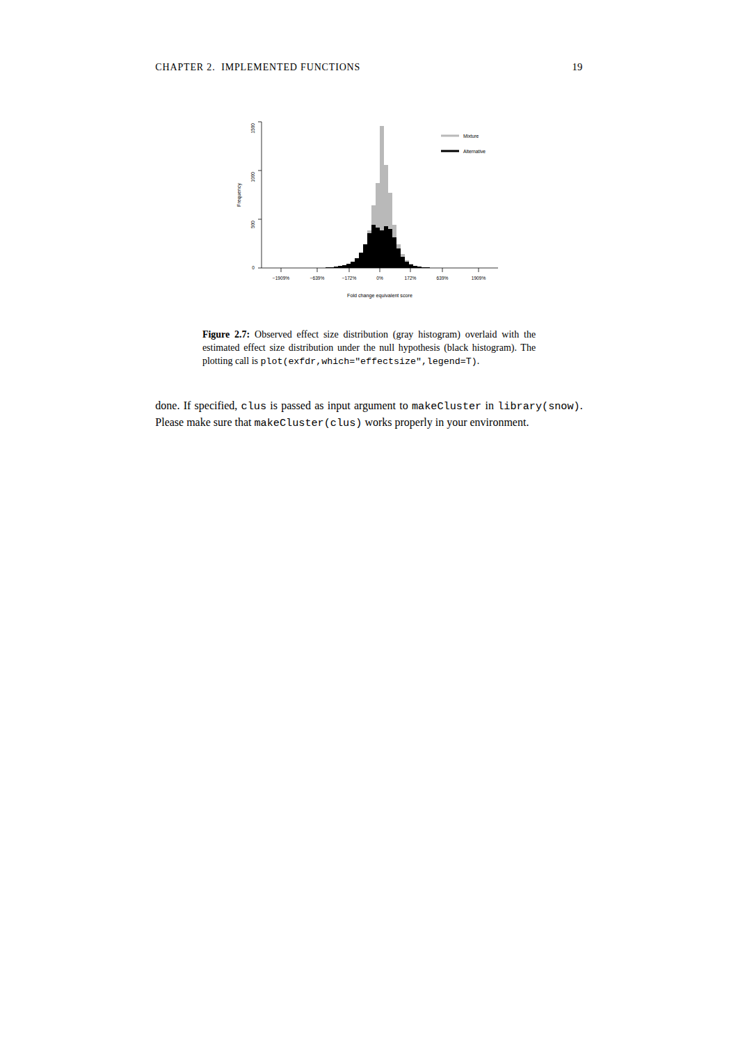Chapter 2. Implemented Functions 19
0 500 1000 1500 Frequency −1909% −639% −172% 0% 172% 639% 1909% Fold change equivalent score Mixture Alternative
Figure 2.7: Observed effect size distribution (gray histogram) overlaid with the estimated effect size distribution under the null hypothesis (black histogram). The plotting call is plot(exfdr,which="effectsize",legend=T).
done. If specified, clus is passed as input argument to makeCluster in library(snow). Please make sure that makeCluster(clus) works properly in your environment.